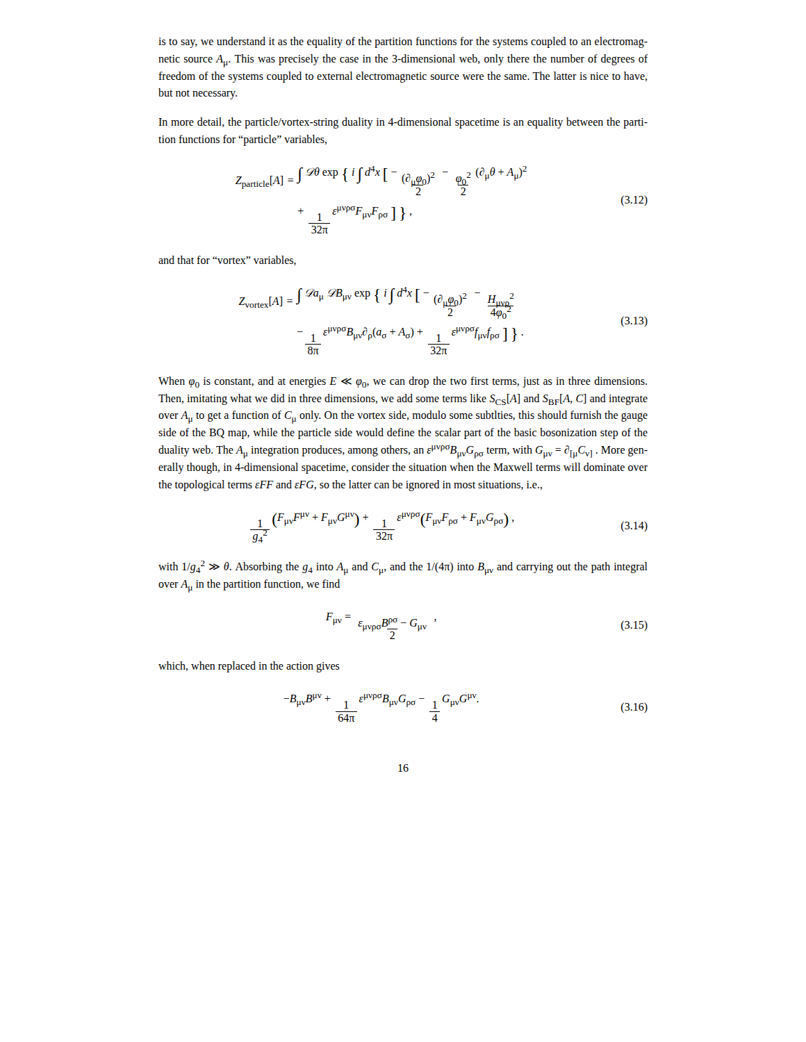is to say, we understand it as the equality of the partition functions for the systems coupled to an electromagnetic source Aμ. This was precisely the case in the 3-dimensional web, only there the number of degrees of freedom of the systems coupled to external electromagnetic source were the same. The latter is nice to have, but not necessary.
In more detail, the particle/vortex-string duality in 4-dimensional spacetime is an equality between the partition functions for “particle” variables,
Zparticle[A] = ∫ 𝒟θ exp { i ∫ d4x [ −(∂μφ0)22 − φ022(∂μθ + Aμ)2 + 132π εμνρσFμνFρσ ] } ,
(3.12)
and that for “vortex” variables,
Zvortex[A] = ∫ 𝒟aμ 𝒟Bμν exp { i ∫ d4x [ −(∂μφ0)22 − Hμνρ24φ02 −18π εμνρσBμν∂ρ(aσ + Aσ) + 132π εμνρσfμνfρσ ] } .
(3.13)
When φ0 is constant, and at energies E ≪ φ0, we can drop the two first terms, just as in three dimensions. Then, imitating what we did in three dimensions, we add some terms like SCS[A] and SBF[A, C] and integrate over Aμ to get a function of Cμ only. On the vortex side, modulo some subtlties, this should furnish the gauge side of the BQ map, while the particle side would define the scalar part of the basic bosonization step of the duality web. The Aμ integration produces, among others, an εμνρσBμνGρσ term, with Gμν = ∂[μCν] . More generally though, in 4-dimensional spacetime, consider the situation when the Maxwell terms will dominate over the topological terms εFF and εFG, so the latter can be ignored in most situations, i.e.,
1 g42(FμνFμν + FμνGμν) + 132π εμνρσ(FμνFρσ + FμνGρσ) ,
(3.14)
with 1/g42 ≫ θ. Absorbing the g4 into Aμ and Cμ, and the 1/(4π) into Bμν and carrying out the path integral over Aμ in the partition function, we find
Fμν = εμνρσBρσ − Gμν 2 ,
(3.15)
which, when replaced in the action gives
−BμνBμν + 164π εμνρσBμνGρσ − 14 GμνGμν.
(3.16)
16